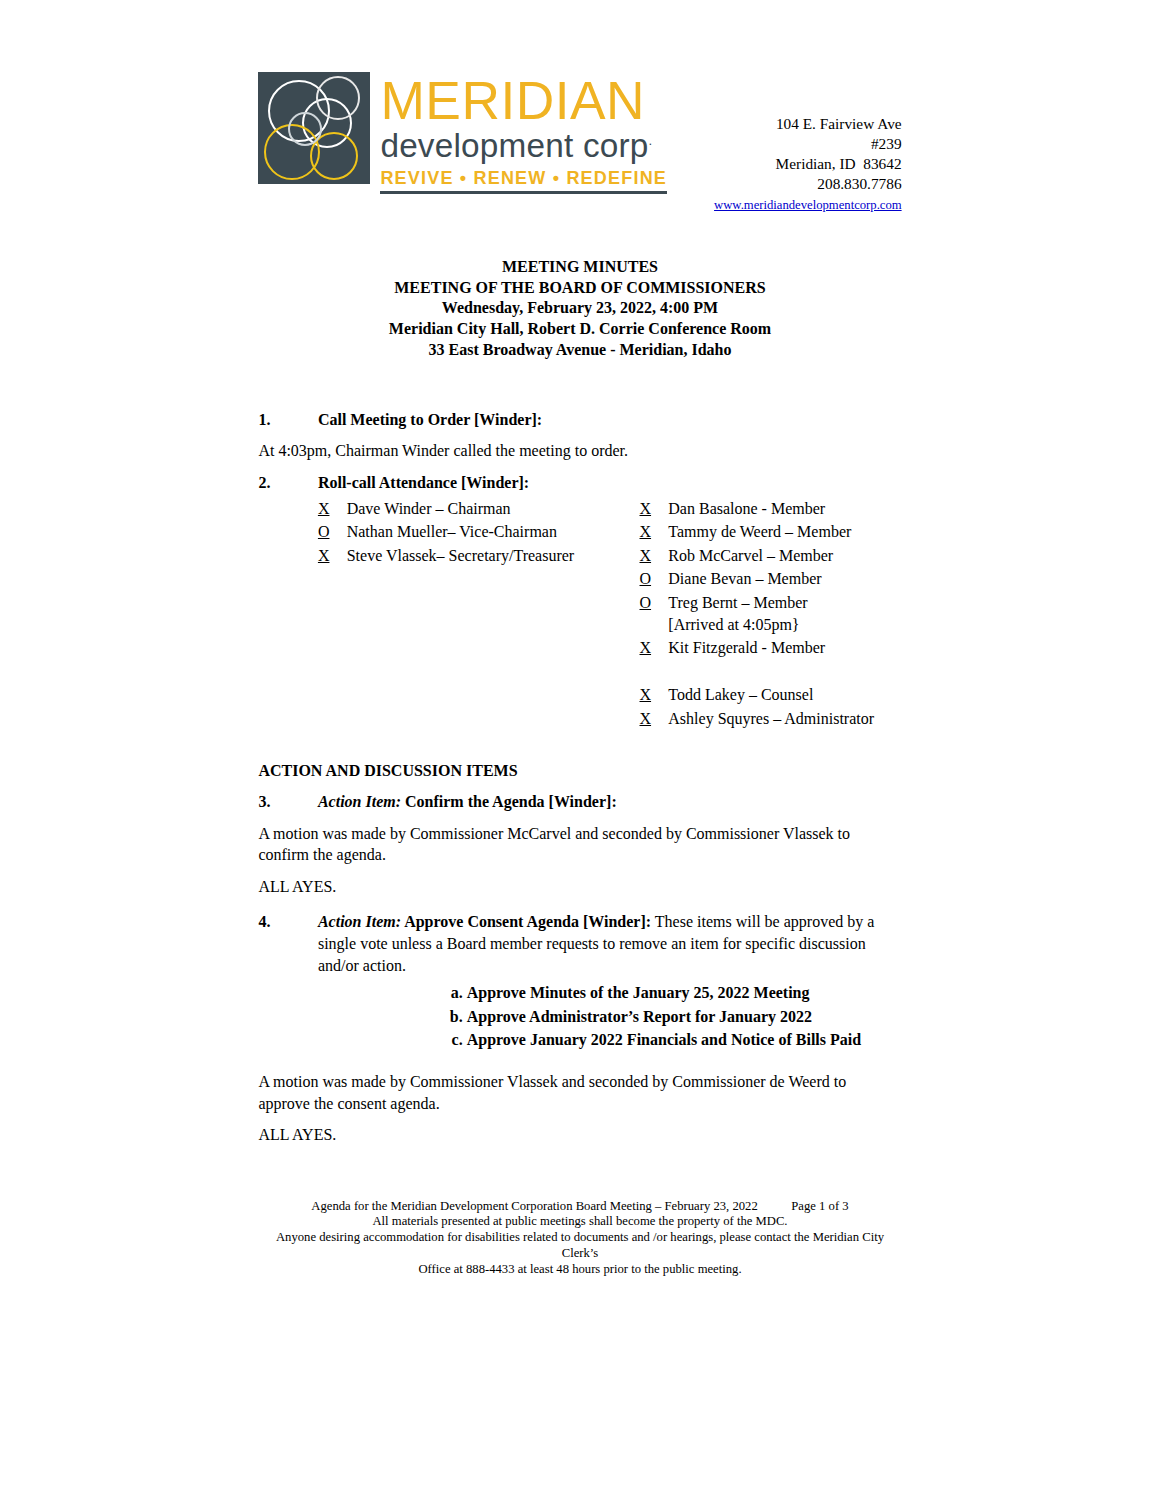MERIDIAN
development corp.
REVIVE • RENEW • REDEFINE
104 E. Fairview Ave
#239
Meridian, ID 83642
208.830.7786
www.meridiandevelopmentcorp.com
MEETING MINUTES
MEETING OF THE BOARD OF COMMISSIONERS
Wednesday, February 23, 2022, 4:00 PM
Meridian City Hall, Robert D. Corrie Conference Room
33 East Broadway Avenue - Meridian, Idaho
1.
Call Meeting to Order [Winder]:
At 4:03pm, Chairman Winder called the meeting to order.
2.
Roll-call Attendance [Winder]:
| X | Dave Winder – Chairman | X | Dan Basalone - Member |
| O | Nathan Mueller– Vice-Chairman | X | Tammy de Weerd – Member |
| X | Steve Vlassek– Secretary/Treasurer | X | Rob McCarvel – Member |
| | | O | Diane Bevan – Member |
| | | O | Treg Bernt – Member [Arrived at 4:05pm} |
| | | X | Kit Fitzgerald - Member |
| | | X | Todd Lakey – Counsel |
| | | X | Ashley Squyres – Administrator |
ACTION AND DISCUSSION ITEMS
3.
Action Item: Confirm the Agenda [Winder]:
A motion was made by Commissioner McCarvel and seconded by Commissioner Vlassek to confirm the agenda.
ALL AYES.
4.
Action Item: Approve Consent Agenda [Winder]: These items will be approved by a single vote unless a Board member requests to remove an item for specific discussion and/or action.
Approve Minutes of the January 25, 2022 Meeting
Approve Administrator’s Report for January 2022
Approve January 2022 Financials and Notice of Bills Paid
A motion was made by Commissioner Vlassek and seconded by Commissioner de Weerd to approve the consent agenda.
ALL AYES.
Agenda for the Meridian Development Corporation Board Meeting – February 23, 2022 Page 1 of 3
All materials presented at public meetings shall become the property of the MDC.
Anyone desiring accommodation for disabilities related to documents and /or hearings, please contact the Meridian City Clerk’s
Office at 888-4433 at least 48 hours prior to the public meeting.